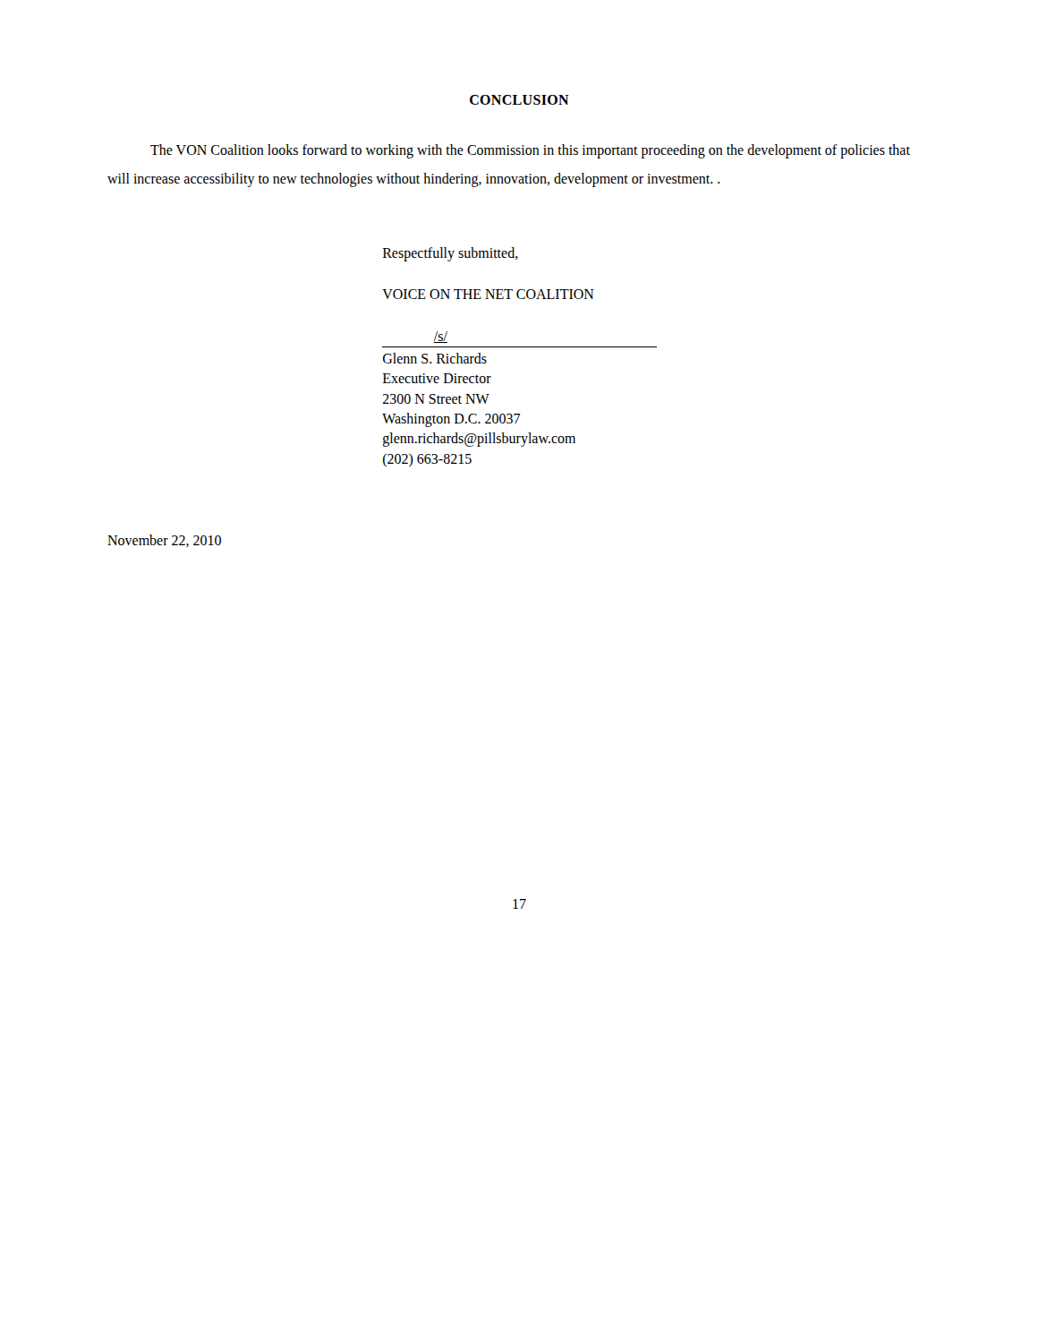CONCLUSION
The VON Coalition looks forward to working with the Commission in this important proceeding on the development of policies that will increase accessibility to new technologies without hindering, innovation, development or investment. .
Respectfully submitted,
VOICE ON THE NET COALITION
/s/
Glenn S. Richards
Executive Director
2300 N Street NW
Washington D.C. 20037
glenn.richards@pillsburylaw.com
(202) 663-8215
November 22, 2010
17